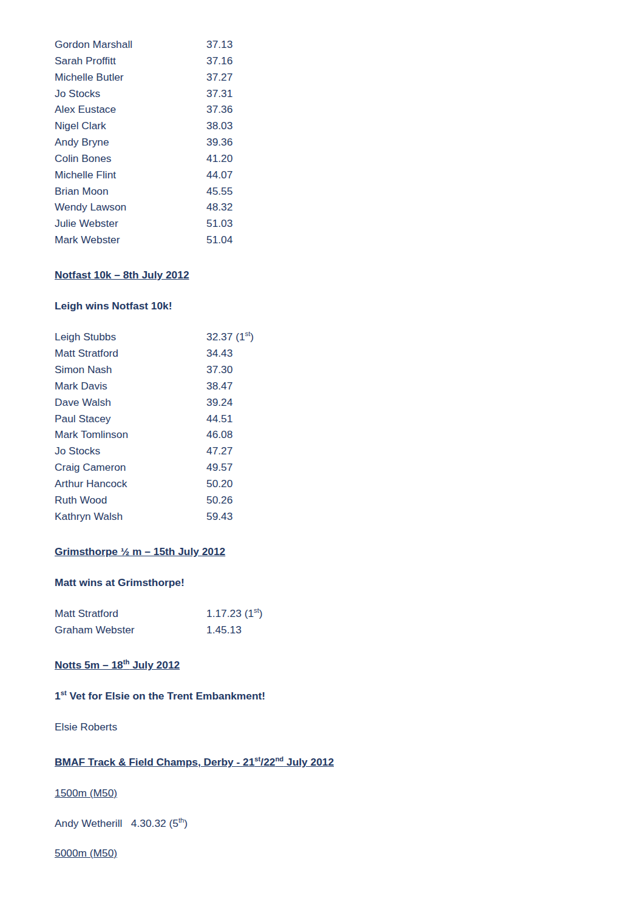| Gordon Marshall | 37.13 |
| Sarah Proffitt | 37.16 |
| Michelle Butler | 37.27 |
| Jo Stocks | 37.31 |
| Alex Eustace | 37.36 |
| Nigel Clark | 38.03 |
| Andy Bryne | 39.36 |
| Colin Bones | 41.20 |
| Michelle Flint | 44.07 |
| Brian Moon | 45.55 |
| Wendy Lawson | 48.32 |
| Julie Webster | 51.03 |
| Mark Webster | 51.04 |
Notfast 10k – 8th July 2012
Leigh wins Notfast 10k!
| Leigh Stubbs | 32.37 (1 st ) |
| Matt Stratford | 34.43 |
| Simon Nash | 37.30 |
| Mark Davis | 38.47 |
| Dave Walsh | 39.24 |
| Paul Stacey | 44.51 |
| Mark Tomlinson | 46.08 |
| Jo Stocks | 47.27 |
| Craig Cameron | 49.57 |
| Arthur Hancock | 50.20 |
| Ruth Wood | 50.26 |
| Kathryn Walsh | 59.43 |
Grimsthorpe ½ m – 15th July 2012
Matt wins at Grimsthorpe!
| Matt Stratford | 1.17.23 (1 st ) |
| Graham Webster | 1.45.13 |
Notts 5m – 18th July 2012
1st Vet for Elsie on the Trent Embankment!
Elsie Roberts
BMAF Track & Field Champs, Derby - 21st/22nd July 2012
1500m (M50)
Andy Wetherill 4.30.32 (5th)
5000m (M50)